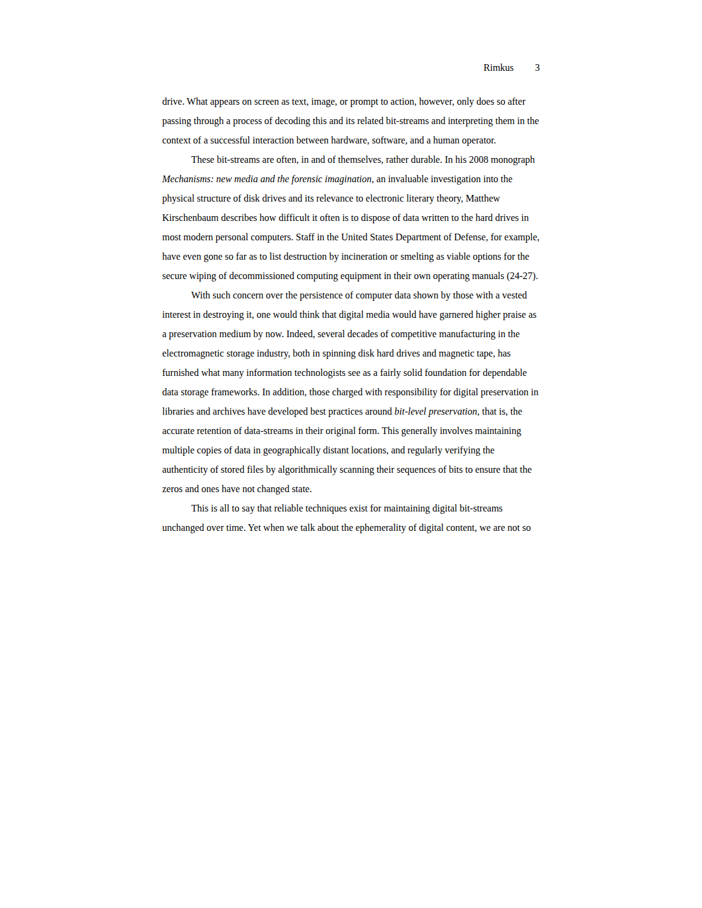Rimkus3
drive. What appears on screen as text, image, or prompt to action, however, only does so after passing through a process of decoding this and its related bit-streams and interpreting them in the context of a successful interaction between hardware, software, and a human operator.
These bit-streams are often, in and of themselves, rather durable. In his 2008 monograph Mechanisms: new media and the forensic imagination, an invaluable investigation into the physical structure of disk drives and its relevance to electronic literary theory, Matthew Kirschenbaum describes how difficult it often is to dispose of data written to the hard drives in most modern personal computers. Staff in the United States Department of Defense, for example, have even gone so far as to list destruction by incineration or smelting as viable options for the secure wiping of decommissioned computing equipment in their own operating manuals (24-27).
With such concern over the persistence of computer data shown by those with a vested interest in destroying it, one would think that digital media would have garnered higher praise as a preservation medium by now. Indeed, several decades of competitive manufacturing in the electromagnetic storage industry, both in spinning disk hard drives and magnetic tape, has furnished what many information technologists see as a fairly solid foundation for dependable data storage frameworks. In addition, those charged with responsibility for digital preservation in libraries and archives have developed best practices around bit-level preservation, that is, the accurate retention of data-streams in their original form. This generally involves maintaining multiple copies of data in geographically distant locations, and regularly verifying the authenticity of stored files by algorithmically scanning their sequences of bits to ensure that the zeros and ones have not changed state.
This is all to say that reliable techniques exist for maintaining digital bit-streams unchanged over time. Yet when we talk about the ephemerality of digital content, we are not so